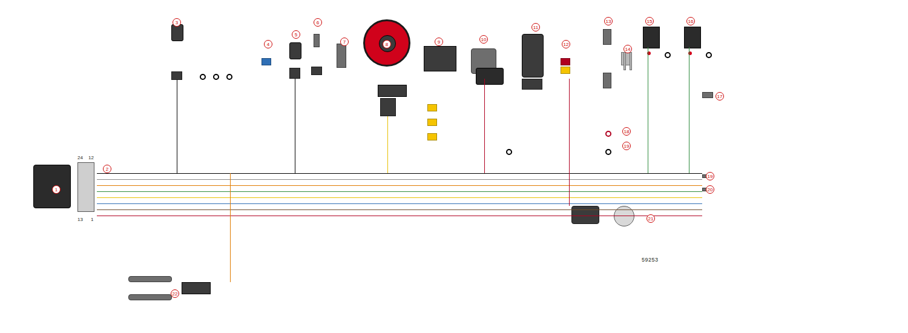59253
24
12
13
1
3
4
5
6
7
8
9
10
11
12
13
14
15
16
17
18
19
19
20
21
22
1
2